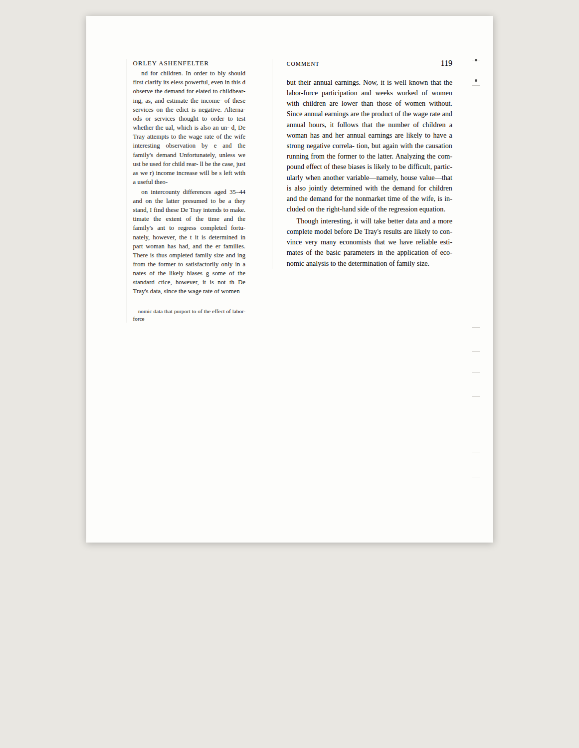Orley Ashenfelter
nd for children. In order to bly should first clarify its eless powerful, even in this d observe the demand for elated to childbearing, as, and estimate the income- of these services on the edict is negative. Alterna- ods or services thought to order to test whether the ual, which is also an un- d, De Tray attempts to the wage rate of the wife interesting observation by e and the family's demand Unfortunately, unless we ust be used for child rear- ll be the case, just as we r) income increase will be s left with a useful theo-
on intercounty differences aged 35–44 and on the latter presumed to be a they stand, I find these De Tray intends to make. timate the extent of the time and the family's ant to regress completed fortunately, however, the t it is determined in part woman has had, and the er families. There is thus ompleted family size and ing from the former to satisfactorily only in a nates of the likely biases g some of the standard ctice, however, it is not th De Tray's data, since the wage rate of women
nomic data that purport to of the effect of labor-force
Comment 119
but their annual earnings. Now, it is well known that the labor-force participation and weeks worked of women with children are lower than those of women without. Since annual earnings are the product of the wage rate and annual hours, it follows that the number of children a woman has and her annual earnings are likely to have a strong negative correla- tion, but again with the causation running from the former to the latter. Analyzing the compound effect of these biases is likely to be difficult, particularly when another variable—namely, house value—that is also jointly determined with the demand for children and the demand for the nonmarket time of the wife, is included on the right-hand side of the regression equation.
Though interesting, it will take better data and a more complete model before De Tray's results are likely to convince very many economists that we have reliable estimates of the basic parameters in the application of economic analysis to the determination of family size.